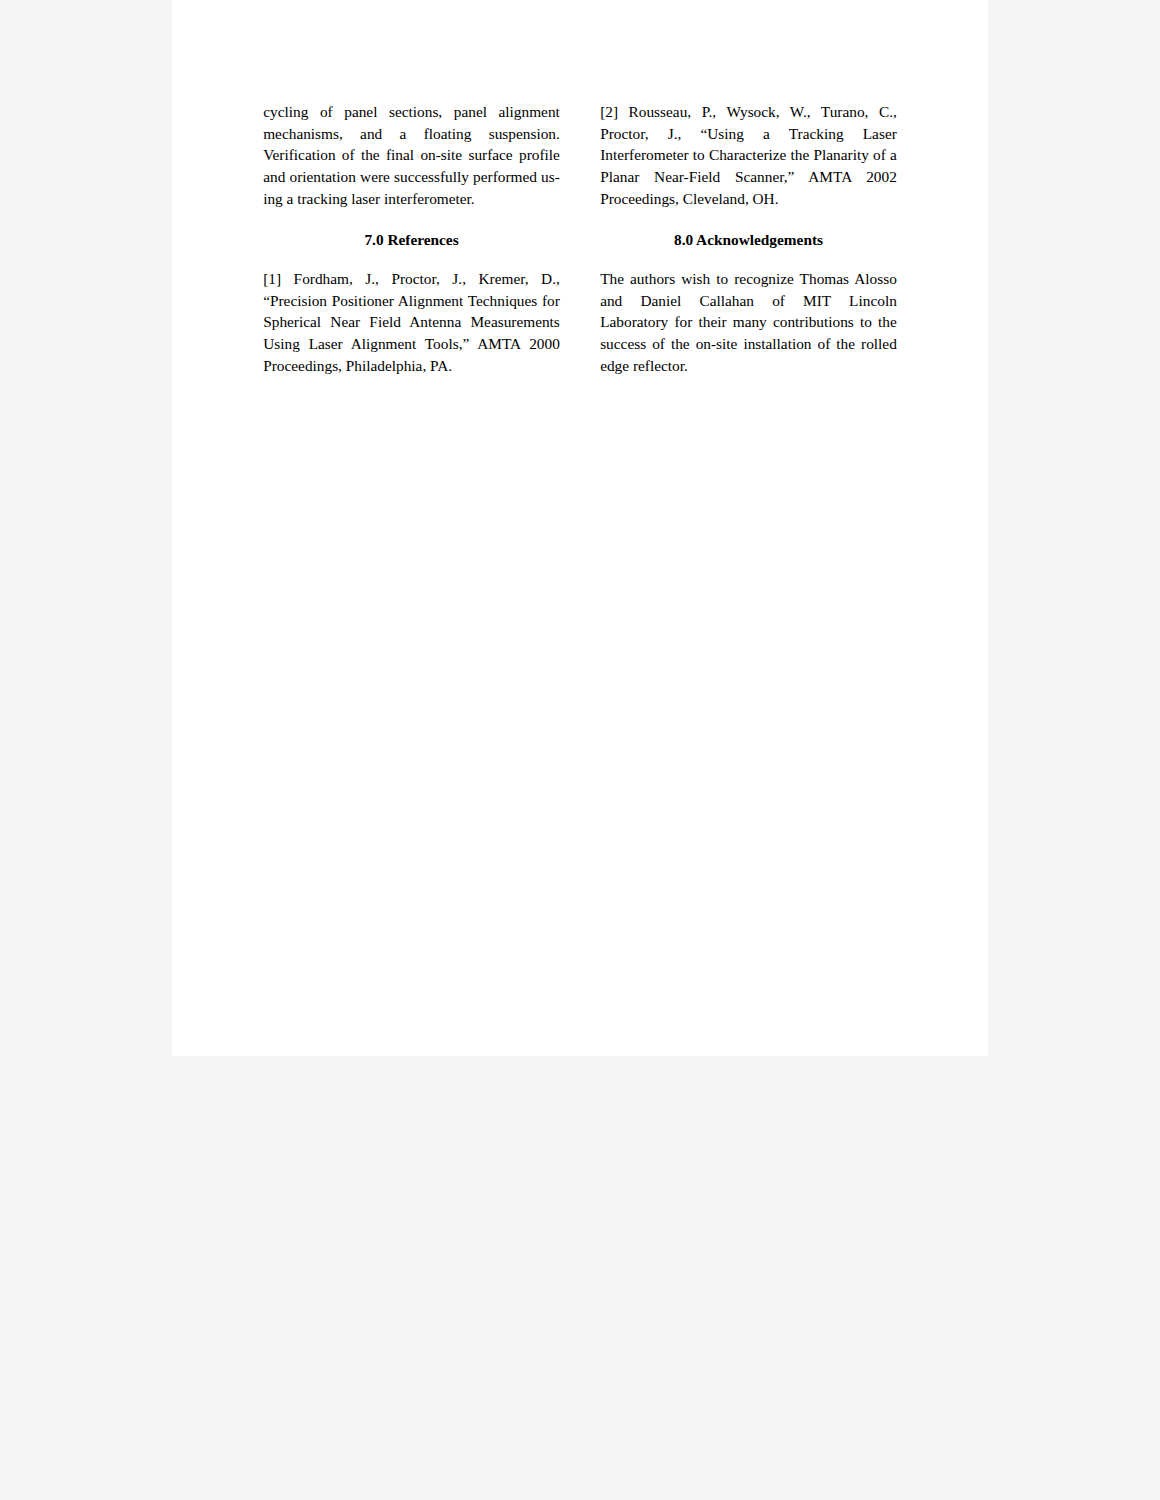cycling of panel sections, panel alignment mechanisms, and a floating suspension. Verification of the final on-site surface profile and orientation were successfully performed using a tracking laser interferometer.
7.0 References
[1] Fordham, J., Proctor, J., Kremer, D., “Precision Positioner Alignment Techniques for Spherical Near Field Antenna Measurements Using Laser Alignment Tools,” AMTA 2000 Proceedings, Philadelphia, PA.
[2] Rousseau, P., Wysock, W., Turano, C., Proctor, J., “Using a Tracking Laser Interferometer to Characterize the Planarity of a Planar Near-Field Scanner,” AMTA 2002 Proceedings, Cleveland, OH.
8.0 Acknowledgements
The authors wish to recognize Thomas Alosso and Daniel Callahan of MIT Lincoln Laboratory for their many contributions to the success of the on-site installation of the rolled edge reflector.